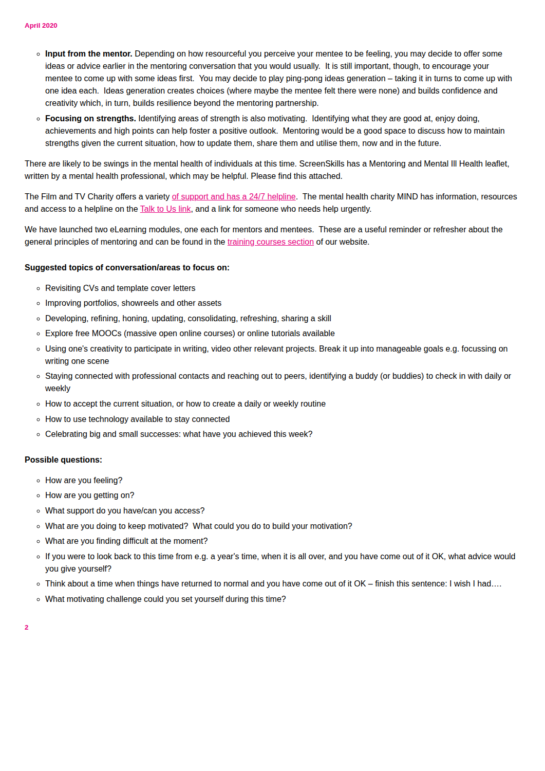April 2020
Input from the mentor. Depending on how resourceful you perceive your mentee to be feeling, you may decide to offer some ideas or advice earlier in the mentoring conversation that you would usually. It is still important, though, to encourage your mentee to come up with some ideas first. You may decide to play ping-pong ideas generation – taking it in turns to come up with one idea each. Ideas generation creates choices (where maybe the mentee felt there were none) and builds confidence and creativity which, in turn, builds resilience beyond the mentoring partnership.
Focusing on strengths. Identifying areas of strength is also motivating. Identifying what they are good at, enjoy doing, achievements and high points can help foster a positive outlook. Mentoring would be a good space to discuss how to maintain strengths given the current situation, how to update them, share them and utilise them, now and in the future.
There are likely to be swings in the mental health of individuals at this time. ScreenSkills has a Mentoring and Mental Ill Health leaflet, written by a mental health professional, which may be helpful. Please find this attached.
The Film and TV Charity offers a variety of support and has a 24/7 helpline. The mental health charity MIND has information, resources and access to a helpline on the Talk to Us link, and a link for someone who needs help urgently.
We have launched two eLearning modules, one each for mentors and mentees. These are a useful reminder or refresher about the general principles of mentoring and can be found in the training courses section of our website.
Suggested topics of conversation/areas to focus on:
Revisiting CVs and template cover letters
Improving portfolios, showreels and other assets
Developing, refining, honing, updating, consolidating, refreshing, sharing a skill
Explore free MOOCs (massive open online courses) or online tutorials available
Using one's creativity to participate in writing, video other relevant projects. Break it up into manageable goals e.g. focussing on writing one scene
Staying connected with professional contacts and reaching out to peers, identifying a buddy (or buddies) to check in with daily or weekly
How to accept the current situation, or how to create a daily or weekly routine
How to use technology available to stay connected
Celebrating big and small successes: what have you achieved this week?
Possible questions:
How are you feeling?
How are you getting on?
What support do you have/can you access?
What are you doing to keep motivated? What could you do to build your motivation?
What are you finding difficult at the moment?
If you were to look back to this time from e.g. a year's time, when it is all over, and you have come out of it OK, what advice would you give yourself?
Think about a time when things have returned to normal and you have come out of it OK – finish this sentence: I wish I had….
What motivating challenge could you set yourself during this time?
2